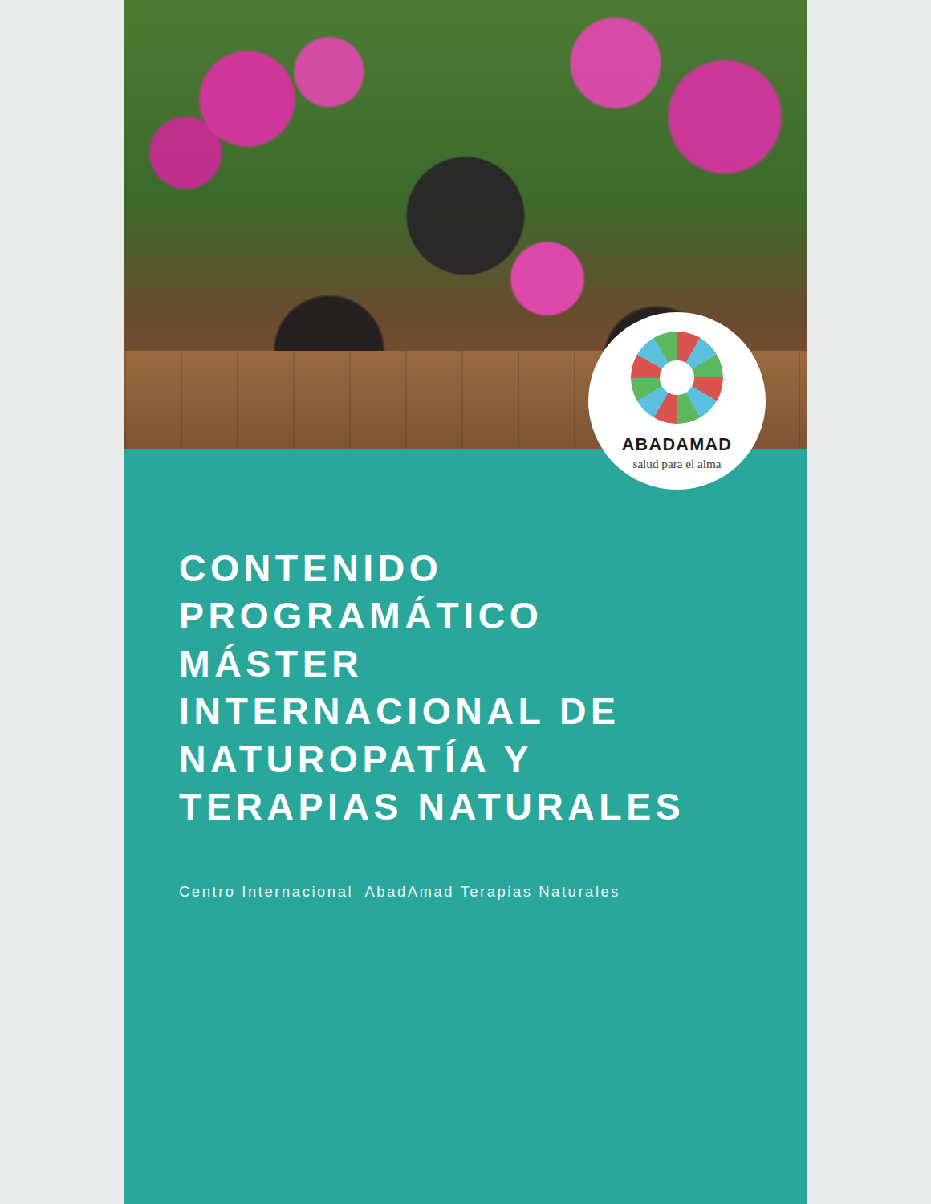AbadAmad
salud para el alma
Contenido Programático Máster Internacional de Naturopatía y Terapias Naturales
Centro Internacional AbadAmad Terapias Naturales